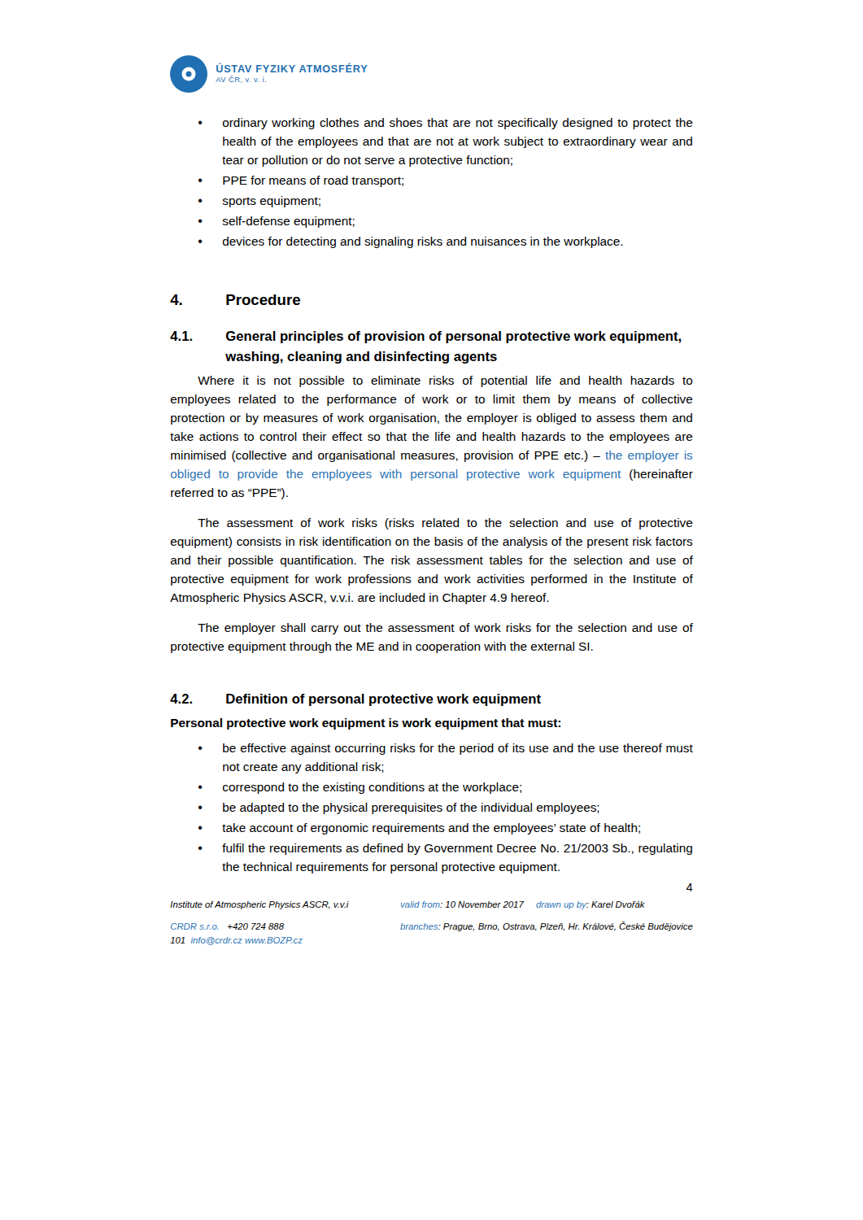ÚSTAV FYZIKY ATMOSFÉRY
AV ČR, v. v. i.
ordinary working clothes and shoes that are not specifically designed to protect the health of the employees and that are not at work subject to extraordinary wear and tear or pollution or do not serve a protective function;
PPE for means of road transport;
sports equipment;
self-defense equipment;
devices for detecting and signaling risks and nuisances in the workplace.
4. Procedure
4.1. General principles of provision of personal protective work equipment,washing, cleaning and disinfecting agents
Where it is not possible to eliminate risks of potential life and health hazards to employees related to the performance of work or to limit them by means of collective protection or by measures of work organisation, the employer is obliged to assess them and take actions to control their effect so that the life and health hazards to the employees are minimised (collective and organisational measures, provision of PPE etc.) – the employer is obliged to provide the employees with personal protective work equipment (hereinafter referred to as “PPE”).
The assessment of work risks (risks related to the selection and use of protective equipment) consists in risk identification on the basis of the analysis of the present risk factors and their possible quantification. The risk assessment tables for the selection and use of protective equipment for work professions and work activities performed in the Institute of Atmospheric Physics ASCR, v.v.i. are included in Chapter 4.9 hereof.
The employer shall carry out the assessment of work risks for the selection and use of protective equipment through the ME and in cooperation with the external SI.
4.2. Definition of personal protective work equipment
Personal protective work equipment is work equipment that must:
be effective against occurring risks for the period of its use and the use thereof must not create any additional risk;
correspond to the existing conditions at the workplace;
be adapted to the physical prerequisites of the individual employees;
take account of ergonomic requirements and the employees’ state of health;
fulfil the requirements as defined by Government Decree No. 21/2003 Sb., regulating the technical requirements for personal protective equipment.
4
Institute of Atmospheric Physics ASCR, v.v.i
valid from: 10 November 2017
drawn up by: Karel Dvořák
CRDR s.r.o. +420 724 888 101 info@crdr.cz www.BOZP.cz
branches: Prague, Brno, Ostrava, Plzeň, Hr. Králové, České Budějovice